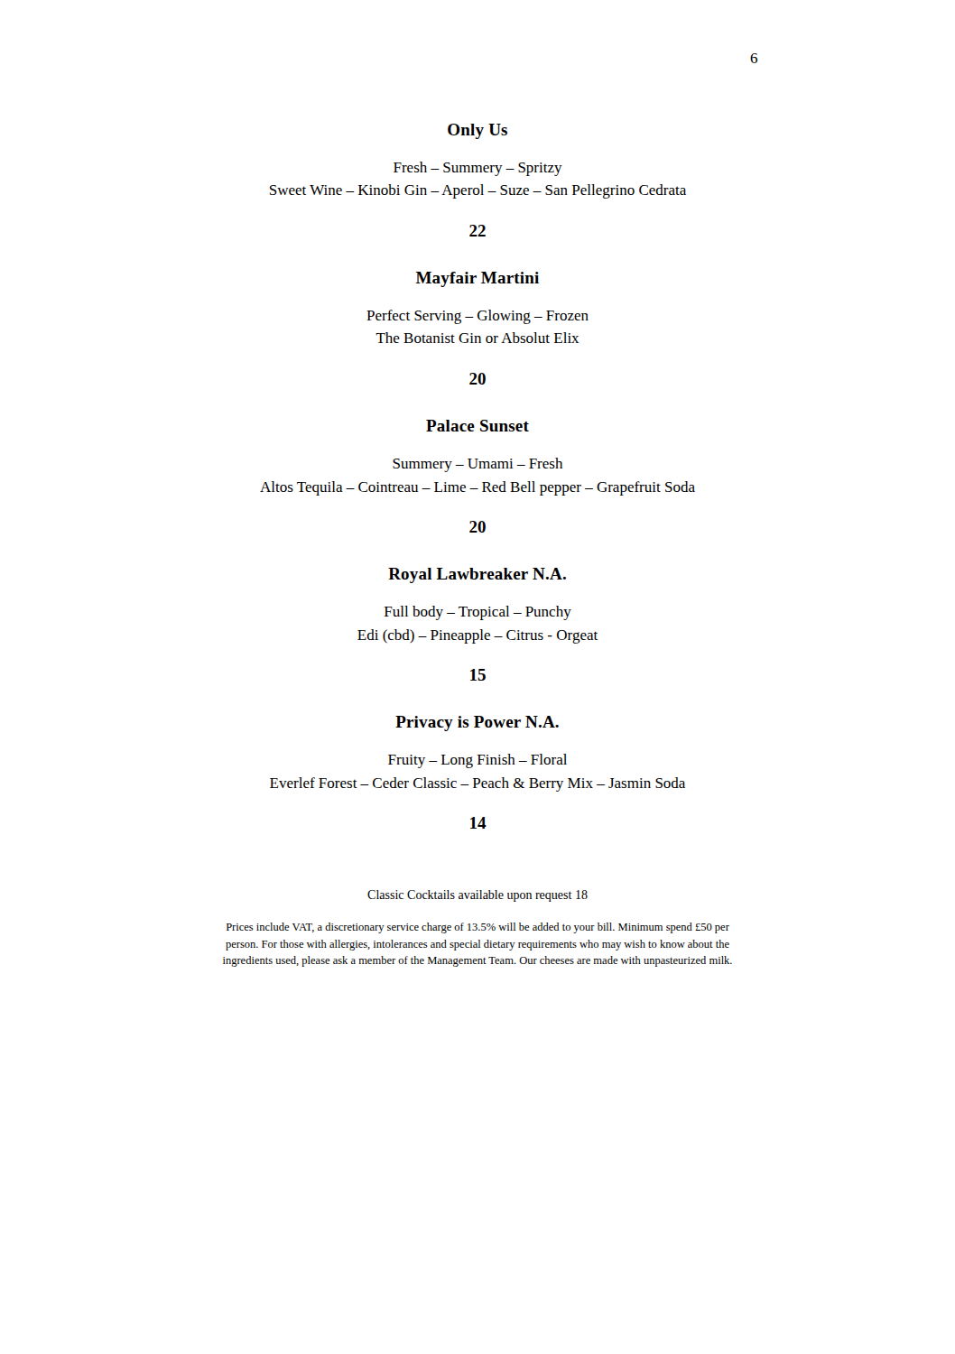6
Only Us
Fresh – Summery – Spritzy
Sweet Wine – Kinobi Gin – Aperol – Suze – San Pellegrino Cedrata
22
Mayfair Martini
Perfect Serving – Glowing – Frozen
The Botanist Gin or Absolut Elix
20
Palace Sunset
Summery – Umami – Fresh
Altos Tequila – Cointreau – Lime – Red Bell pepper – Grapefruit Soda
20
Royal Lawbreaker N.A.
Full body – Tropical – Punchy
Edi (cbd) – Pineapple – Citrus - Orgeat
15
Privacy is Power N.A.
Fruity – Long Finish – Floral
Everlef Forest – Ceder Classic – Peach & Berry Mix – Jasmin Soda
14
Classic Cocktails available upon request 18
Prices include VAT, a discretionary service charge of 13.5% will be added to your bill. Minimum spend £50 per person. For those with allergies, intolerances and special dietary requirements who may wish to know about the ingredients used, please ask a member of the Management Team. Our cheeses are made with unpasteurized milk.